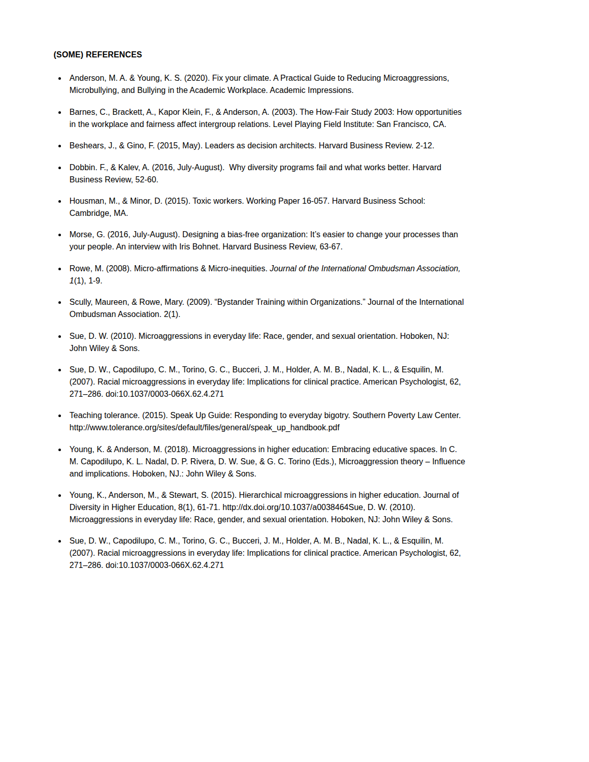(SOME) REFERENCES
Anderson, M. A. & Young, K. S. (2020). Fix your climate. A Practical Guide to Reducing Microaggressions, Microbullying, and Bullying in the Academic Workplace. Academic Impressions.
Barnes, C., Brackett, A., Kapor Klein, F., & Anderson, A. (2003). The How-Fair Study 2003: How opportunities in the workplace and fairness affect intergroup relations. Level Playing Field Institute: San Francisco, CA.
Beshears, J., & Gino, F. (2015, May). Leaders as decision architects. Harvard Business Review. 2-12.
Dobbin. F., & Kalev, A. (2016, July-August). Why diversity programs fail and what works better. Harvard Business Review, 52-60.
Housman, M., & Minor, D. (2015). Toxic workers. Working Paper 16-057. Harvard Business School: Cambridge, MA.
Morse, G. (2016, July-August). Designing a bias-free organization: It’s easier to change your processes than your people. An interview with Iris Bohnet. Harvard Business Review, 63-67.
Rowe, M. (2008). Micro-affirmations & Micro-inequities. Journal of the International Ombudsman Association, 1(1), 1-9.
Scully, Maureen, & Rowe, Mary. (2009). “Bystander Training within Organizations.” Journal of the International Ombudsman Association. 2(1).
Sue, D. W. (2010). Microaggressions in everyday life: Race, gender, and sexual orientation. Hoboken, NJ: John Wiley & Sons.
Sue, D. W., Capodilupo, C. M., Torino, G. C., Bucceri, J. M., Holder, A. M. B., Nadal, K. L., & Esquilin, M. (2007). Racial microaggressions in everyday life: Implications for clinical practice. American Psychologist, 62, 271–286. doi:10.1037/0003-066X.62.4.271
Teaching tolerance. (2015). Speak Up Guide: Responding to everyday bigotry. Southern Poverty Law Center. http://www.tolerance.org/sites/default/files/general/speak_up_handbook.pdf
Young, K. & Anderson, M. (2018). Microaggressions in higher education: Embracing educative spaces. In C. M. Capodilupo, K. L. Nadal, D. P. Rivera, D. W. Sue, & G. C. Torino (Eds.), Microaggression theory – Influence and implications. Hoboken, NJ.: John Wiley & Sons.
Young, K., Anderson, M., & Stewart, S. (2015). Hierarchical microaggressions in higher education. Journal of Diversity in Higher Education, 8(1), 61-71. http://dx.doi.org/10.1037/a0038464Sue, D. W. (2010). Microaggressions in everyday life: Race, gender, and sexual orientation. Hoboken, NJ: John Wiley & Sons.
Sue, D. W., Capodilupo, C. M., Torino, G. C., Bucceri, J. M., Holder, A. M. B., Nadal, K. L., & Esquilin, M. (2007). Racial microaggressions in everyday life: Implications for clinical practice. American Psychologist, 62, 271–286. doi:10.1037/0003-066X.62.4.271